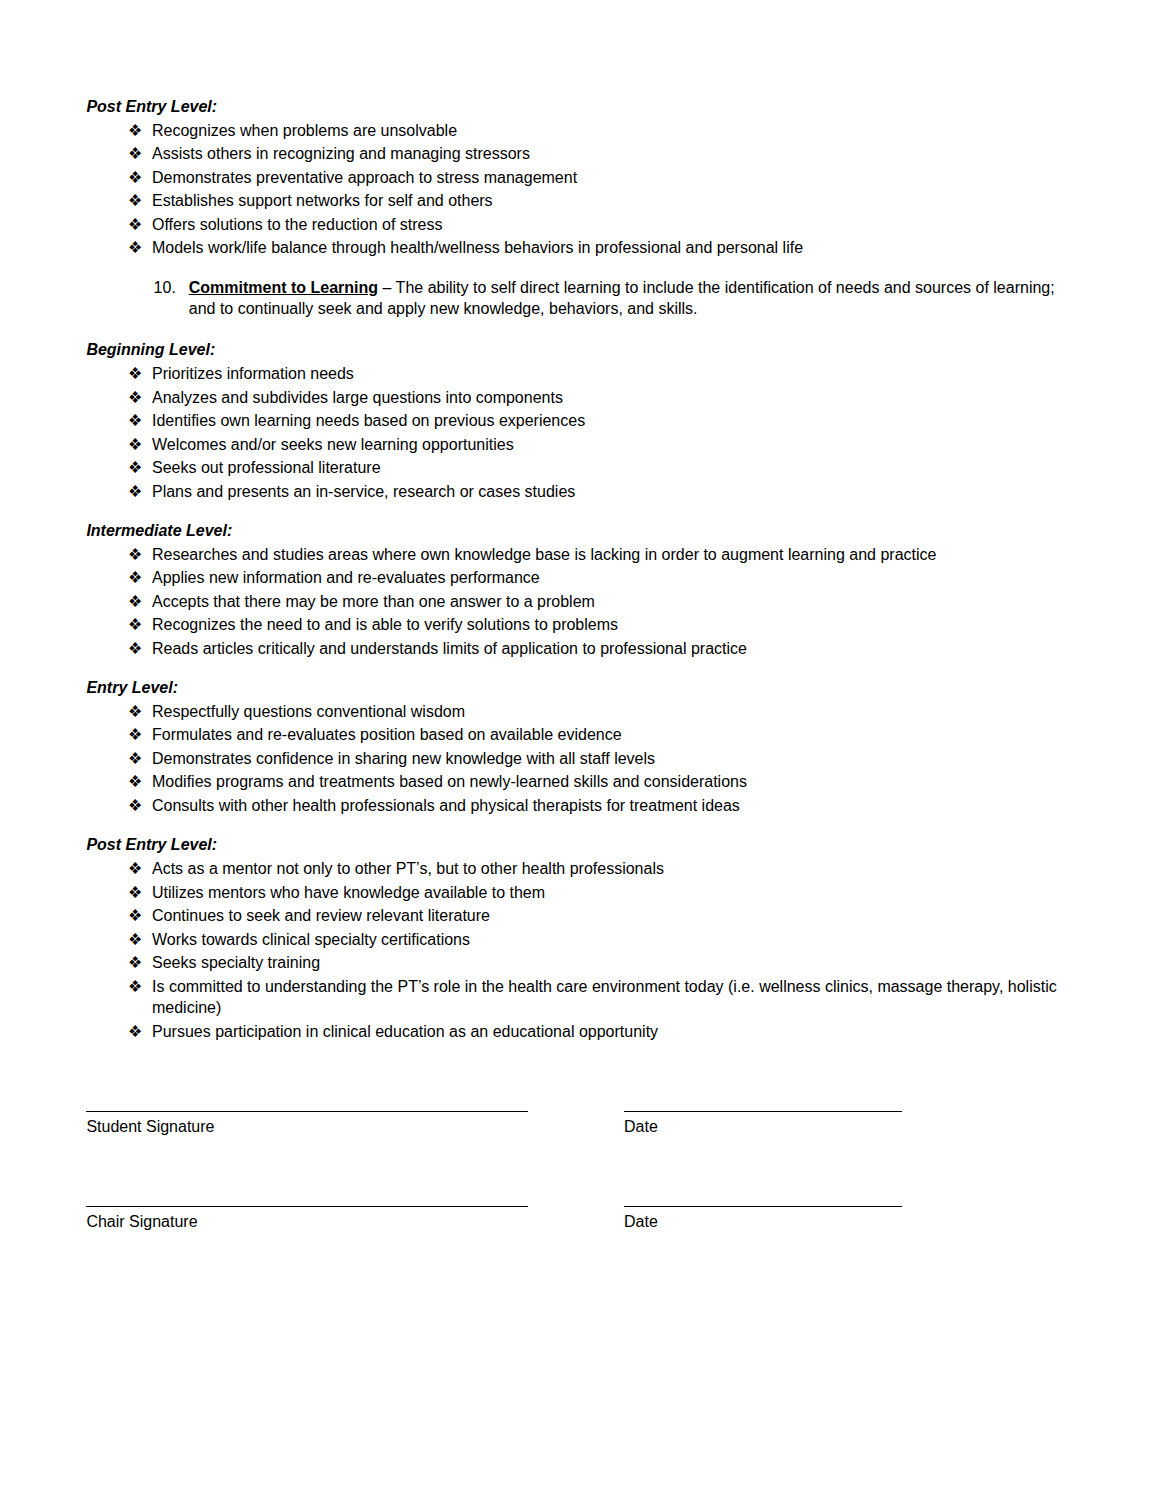Post Entry Level:
Recognizes when problems are unsolvable
Assists others in recognizing and managing stressors
Demonstrates preventative approach to stress management
Establishes support networks for self and others
Offers solutions to the reduction of stress
Models work/life balance through health/wellness behaviors in professional and personal life
Commitment to Learning – The ability to self direct learning to include the identification of needs and sources of learning; and to continually seek and apply new knowledge, behaviors, and skills.
Beginning Level:
Prioritizes information needs
Analyzes and subdivides large questions into components
Identifies own learning needs based on previous experiences
Welcomes and/or seeks new learning opportunities
Seeks out professional literature
Plans and presents an in-service, research or cases studies
Intermediate Level:
Researches and studies areas where own knowledge base is lacking in order to augment learning and practice
Applies new information and re-evaluates performance
Accepts that there may be more than one answer to a problem
Recognizes the need to and is able to verify solutions to problems
Reads articles critically and understands limits of application to professional practice
Entry Level:
Respectfully questions conventional wisdom
Formulates and re-evaluates position based on available evidence
Demonstrates confidence in sharing new knowledge with all staff levels
Modifies programs and treatments based on newly-learned skills and considerations
Consults with other health professionals and physical therapists for treatment ideas
Post Entry Level:
Acts as a mentor not only to other PT’s, but to other health professionals
Utilizes mentors who have knowledge available to them
Continues to seek and review relevant literature
Works towards clinical specialty certifications
Seeks specialty training
Is committed to understanding the PT’s role in the health care environment today (i.e. wellness clinics, massage therapy, holistic medicine)
Pursues participation in clinical education as an educational opportunity
Student Signature
Date
Chair Signature
Date